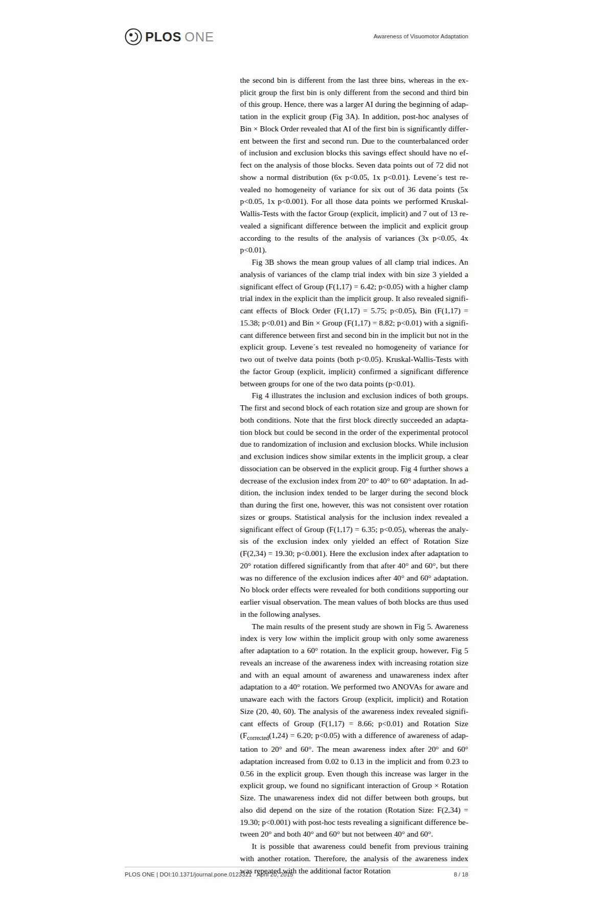PLOS ONE
Awareness of Visuomotor Adaptation
the second bin is different from the last three bins, whereas in the explicit group the first bin is only different from the second and third bin of this group. Hence, there was a larger AI during the beginning of adaptation in the explicit group (Fig 3A). In addition, post-hoc analyses of Bin × Block Order revealed that AI of the first bin is significantly different between the first and second run. Due to the counterbalanced order of inclusion and exclusion blocks this savings effect should have no effect on the analysis of those blocks. Seven data points out of 72 did not show a normal distribution (6x p<0.05, 1x p<0.01). Levene´s test revealed no homogeneity of variance for six out of 36 data points (5x p<0.05, 1x p<0.001). For all those data points we performed Kruskal-Wallis-Tests with the factor Group (explicit, implicit) and 7 out of 13 revealed a significant difference between the implicit and explicit group according to the results of the analysis of variances (3x p<0.05, 4x p<0.01).
Fig 3B shows the mean group values of all clamp trial indices. An analysis of variances of the clamp trial index with bin size 3 yielded a significant effect of Group (F(1,17) = 6.42; p<0.05) with a higher clamp trial index in the explicit than the implicit group. It also revealed significant effects of Block Order (F(1,17) = 5.75; p<0.05), Bin (F(1,17) = 15.38; p<0.01) and Bin × Group (F(1,17) = 8.82; p<0.01) with a significant difference between first and second bin in the implicit but not in the explicit group. Levene´s test revealed no homogeneity of variance for two out of twelve data points (both p<0.05). Kruskal-Wallis-Tests with the factor Group (explicit, implicit) confirmed a significant difference between groups for one of the two data points (p<0.01).
Fig 4 illustrates the inclusion and exclusion indices of both groups. The first and second block of each rotation size and group are shown for both conditions. Note that the first block directly succeeded an adaptation block but could be second in the order of the experimental protocol due to randomization of inclusion and exclusion blocks. While inclusion and exclusion indices show similar extents in the implicit group, a clear dissociation can be observed in the explicit group. Fig 4 further shows a decrease of the exclusion index from 20° to 40° to 60° adaptation. In addition, the inclusion index tended to be larger during the second block than during the first one, however, this was not consistent over rotation sizes or groups. Statistical analysis for the inclusion index revealed a significant effect of Group (F(1,17) = 6.35; p<0.05), whereas the analysis of the exclusion index only yielded an effect of Rotation Size (F(2,34) = 19.30; p<0.001). Here the exclusion index after adaptation to 20° rotation differed significantly from that after 40° and 60°, but there was no difference of the exclusion indices after 40° and 60° adaptation. No block order effects were revealed for both conditions supporting our earlier visual observation. The mean values of both blocks are thus used in the following analyses.
The main results of the present study are shown in Fig 5. Awareness index is very low within the implicit group with only some awareness after adaptation to a 60° rotation. In the explicit group, however, Fig 5 reveals an increase of the awareness index with increasing rotation size and with an equal amount of awareness and unawareness index after adaptation to a 40° rotation. We performed two ANOVAs for aware and unaware each with the factors Group (explicit, implicit) and Rotation Size (20, 40, 60). The analysis of the awareness index revealed significant effects of Group (F(1,17) = 8.66; p<0.01) and Rotation Size (Fcorrected(1,24) = 6.20; p<0.05) with a difference of awareness of adaptation to 20° and 60°. The mean awareness index after 20° and 60° adaptation increased from 0.02 to 0.13 in the implicit and from 0.23 to 0.56 in the explicit group. Even though this increase was larger in the explicit group, we found no significant interaction of Group × Rotation Size. The unawareness index did not differ between both groups, but also did depend on the size of the rotation (Rotation Size: F(2,34) = 19.30; p<0.001) with post-hoc tests revealing a significant difference between 20° and both 40° and 60° but not between 40° and 60°.
It is possible that awareness could benefit from previous training with another rotation. Therefore, the analysis of the awareness index was repeated with the additional factor Rotation
PLOS ONE | DOI:10.1371/journal.pone.0123321 April 20, 2015
8 / 18